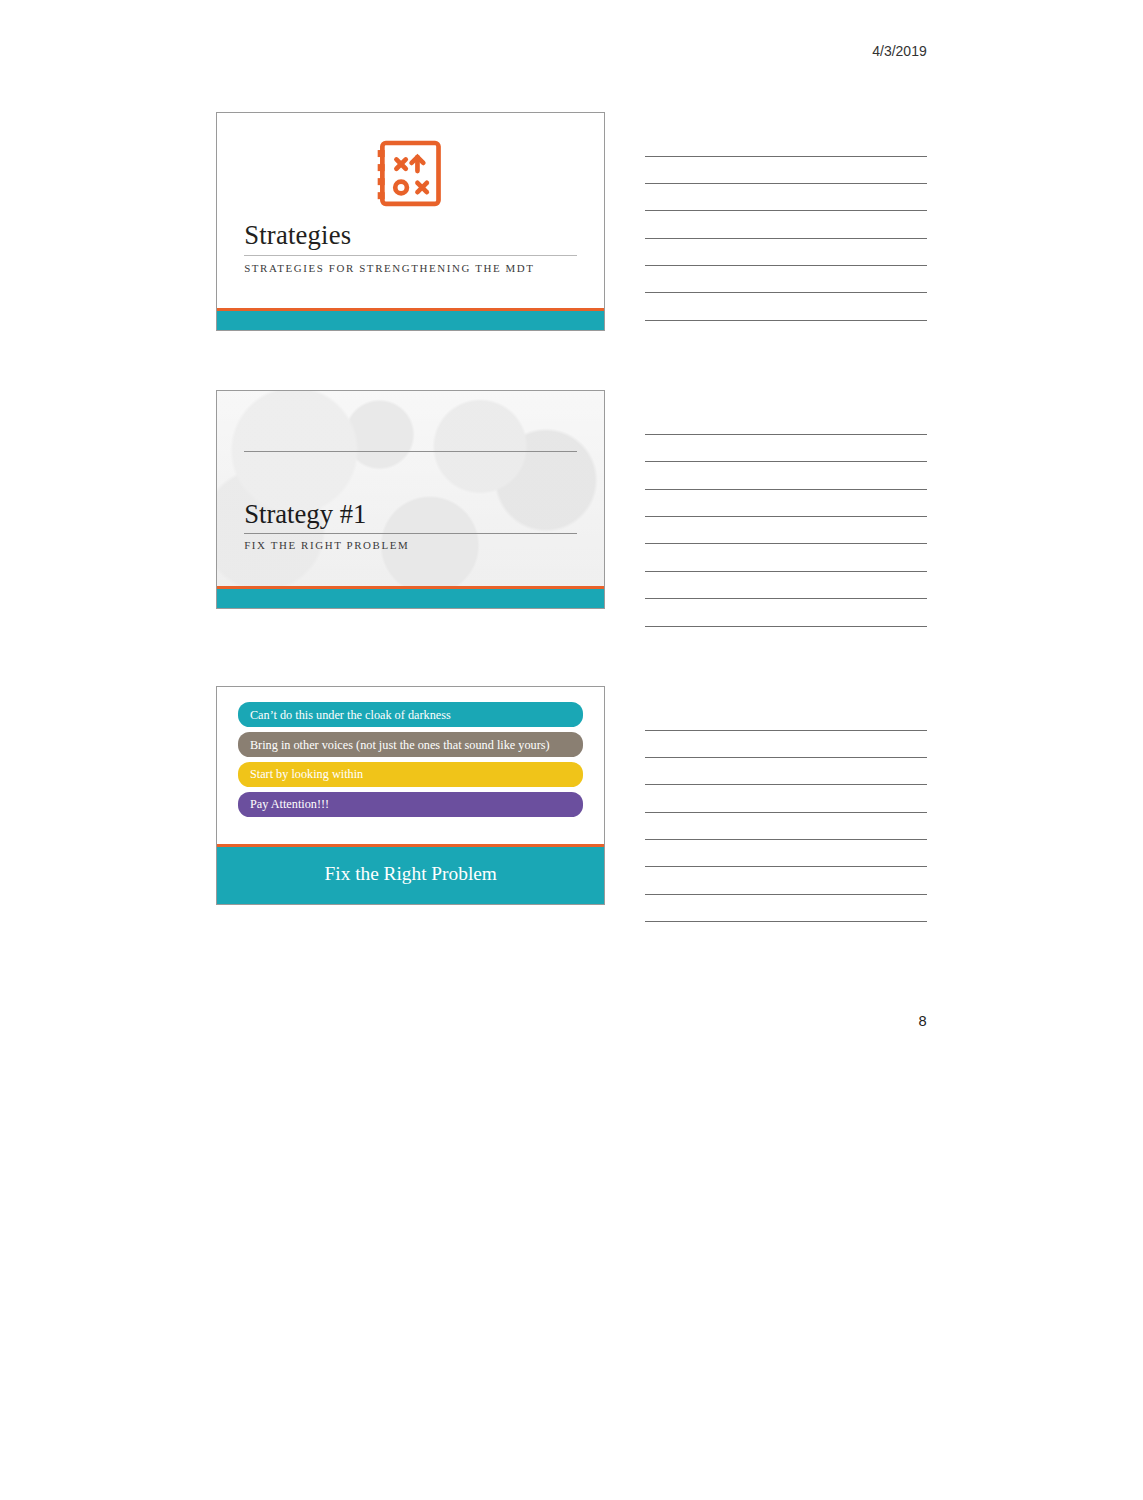4/3/2019
Strategies
Strategies for Strengthening the MDT
Strategy #1
Fix the Right Problem
Can’t do this under the cloak of darkness
Bring in other voices (not just the ones that sound like yours)
Start by looking within
Pay Attention!!!
Fix the Right Problem
8